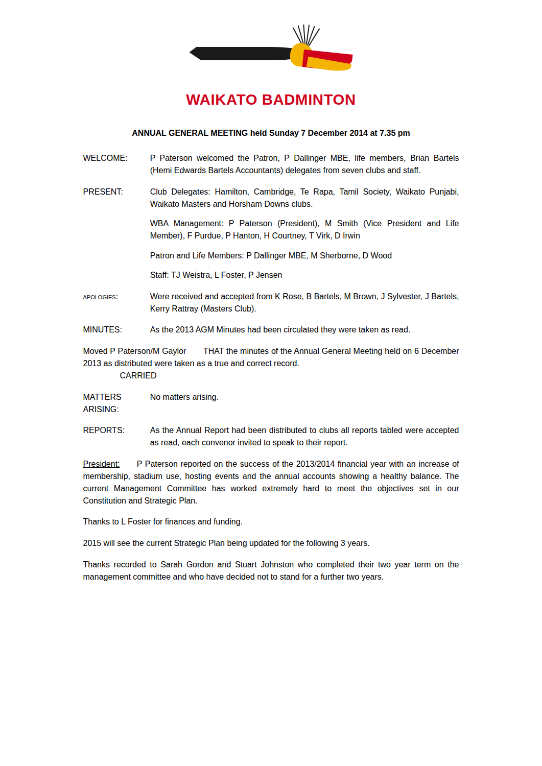WAIKATO BADMINTON
ANNUAL GENERAL MEETING held Sunday 7 December 2014 at 7.35 pm
WELCOME:
P Paterson welcomed the Patron, P Dallinger MBE, life members, Brian Bartels (Hemi Edwards Bartels Accountants) delegates from seven clubs and staff.
PRESENT:
Club Delegates: Hamilton, Cambridge, Te Rapa, Tamil Society, Waikato Punjabi, Waikato Masters and Horsham Downs clubs.
WBA Management: P Paterson (President), M Smith (Vice President and Life Member), F Purdue, P Hanton, H Courtney, T Virk, D Irwin
Patron and Life Members: P Dallinger MBE, M Sherborne, D Wood
Staff: TJ Weistra, L Foster, P Jensen
APOLOGIES:
Were received and accepted from K Rose, B Bartels, M Brown, J Sylvester, J Bartels, Kerry Rattray (Masters Club).
MINUTES:
As the 2013 AGM Minutes had been circulated they were taken as read.
Moved P Paterson/M Gaylor THAT the minutes of the Annual General Meeting held on 6 December 2013 as distributed were taken as a true and correct record. CARRIED
MATTERS ARISING:
No matters arising.
REPORTS:
As the Annual Report had been distributed to clubs all reports tabled were accepted as read, each convenor invited to speak to their report.
President: P Paterson reported on the success of the 2013/2014 financial year with an increase of membership, stadium use, hosting events and the annual accounts showing a healthy balance. The current Management Committee has worked extremely hard to meet the objectives set in our Constitution and Strategic Plan.
Thanks to L Foster for finances and funding.
2015 will see the current Strategic Plan being updated for the following 3 years.
Thanks recorded to Sarah Gordon and Stuart Johnston who completed their two year term on the management committee and who have decided not to stand for a further two years.